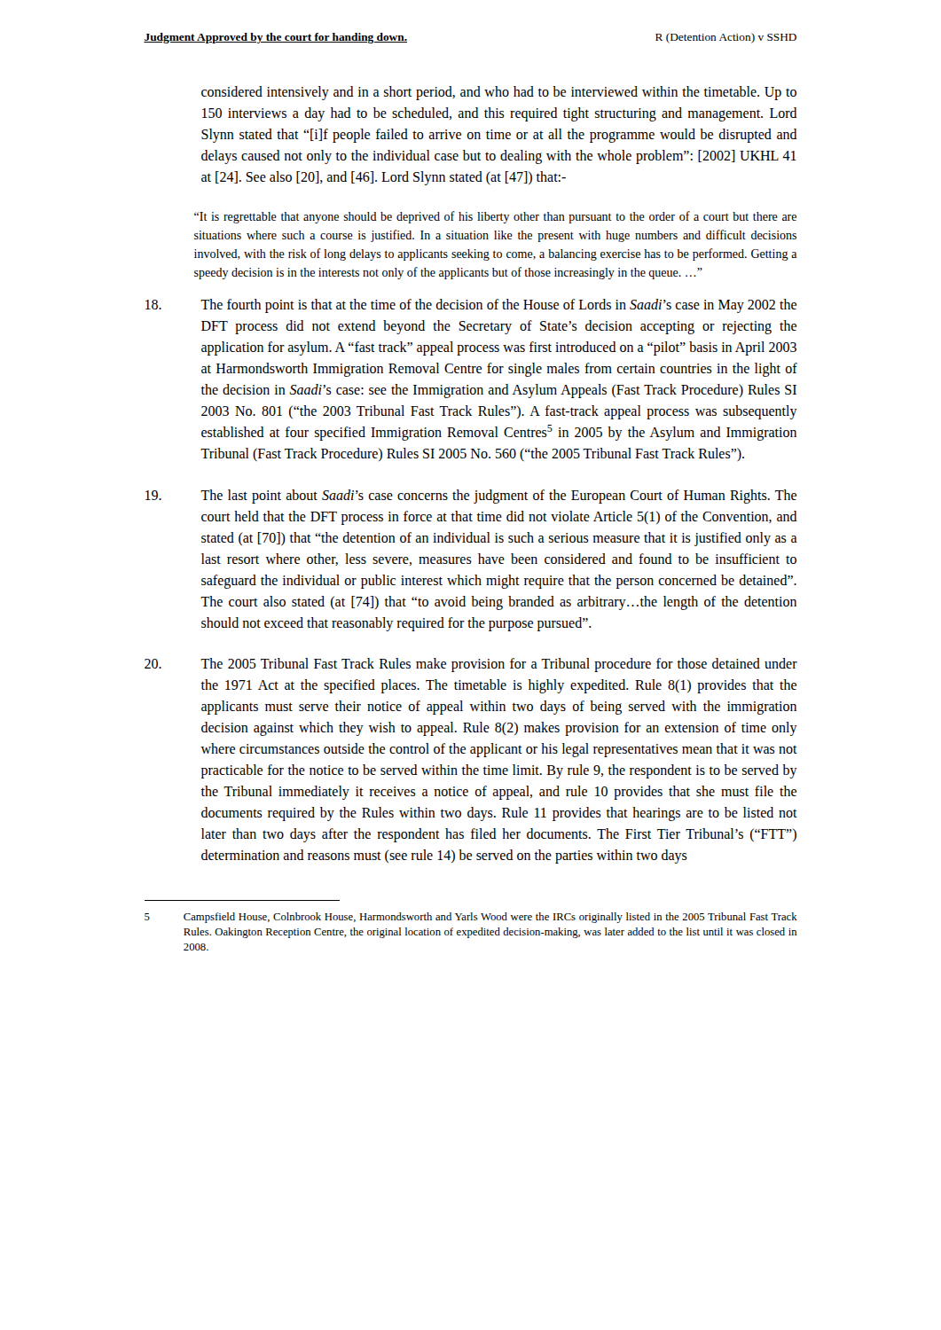Judgment Approved by the court for handing down.
R (Detention Action) v SSHD
considered intensively and in a short period, and who had to be interviewed within the timetable. Up to 150 interviews a day had to be scheduled, and this required tight structuring and management. Lord Slynn stated that “[i]f people failed to arrive on time or at all the programme would be disrupted and delays caused not only to the individual case but to dealing with the whole problem”: [2002] UKHL 41 at [24]. See also [20], and [46]. Lord Slynn stated (at [47]) that:-
“It is regrettable that anyone should be deprived of his liberty other than pursuant to the order of a court but there are situations where such a course is justified. In a situation like the present with huge numbers and difficult decisions involved, with the risk of long delays to applicants seeking to come, a balancing exercise has to be performed. Getting a speedy decision is in the interests not only of the applicants but of those increasingly in the queue. …”
18.
The fourth point is that at the time of the decision of the House of Lords in Saadi’s case in May 2002 the DFT process did not extend beyond the Secretary of State’s decision accepting or rejecting the application for asylum. A “fast track” appeal process was first introduced on a “pilot” basis in April 2003 at Harmondsworth Immigration Removal Centre for single males from certain countries in the light of the decision in Saadi’s case: see the Immigration and Asylum Appeals (Fast Track Procedure) Rules SI 2003 No. 801 (“the 2003 Tribunal Fast Track Rules”). A fast-track appeal process was subsequently established at four specified Immigration Removal Centres5 in 2005 by the Asylum and Immigration Tribunal (Fast Track Procedure) Rules SI 2005 No. 560 (“the 2005 Tribunal Fast Track Rules”).
19.
The last point about Saadi’s case concerns the judgment of the European Court of Human Rights. The court held that the DFT process in force at that time did not violate Article 5(1) of the Convention, and stated (at [70]) that “the detention of an individual is such a serious measure that it is justified only as a last resort where other, less severe, measures have been considered and found to be insufficient to safeguard the individual or public interest which might require that the person concerned be detained”. The court also stated (at [74]) that “to avoid being branded as arbitrary…the length of the detention should not exceed that reasonably required for the purpose pursued”.
20.
The 2005 Tribunal Fast Track Rules make provision for a Tribunal procedure for those detained under the 1971 Act at the specified places. The timetable is highly expedited. Rule 8(1) provides that the applicants must serve their notice of appeal within two days of being served with the immigration decision against which they wish to appeal. Rule 8(2) makes provision for an extension of time only where circumstances outside the control of the applicant or his legal representatives mean that it was not practicable for the notice to be served within the time limit. By rule 9, the respondent is to be served by the Tribunal immediately it receives a notice of appeal, and rule 10 provides that she must file the documents required by the Rules within two days. Rule 11 provides that hearings are to be listed not later than two days after the respondent has filed her documents. The First Tier Tribunal’s (“FTT”) determination and reasons must (see rule 14) be served on the parties within two days
5
Campsfield House, Colnbrook House, Harmondsworth and Yarls Wood were the IRCs originally listed in the 2005 Tribunal Fast Track Rules. Oakington Reception Centre, the original location of expedited decision-making, was later added to the list until it was closed in 2008.